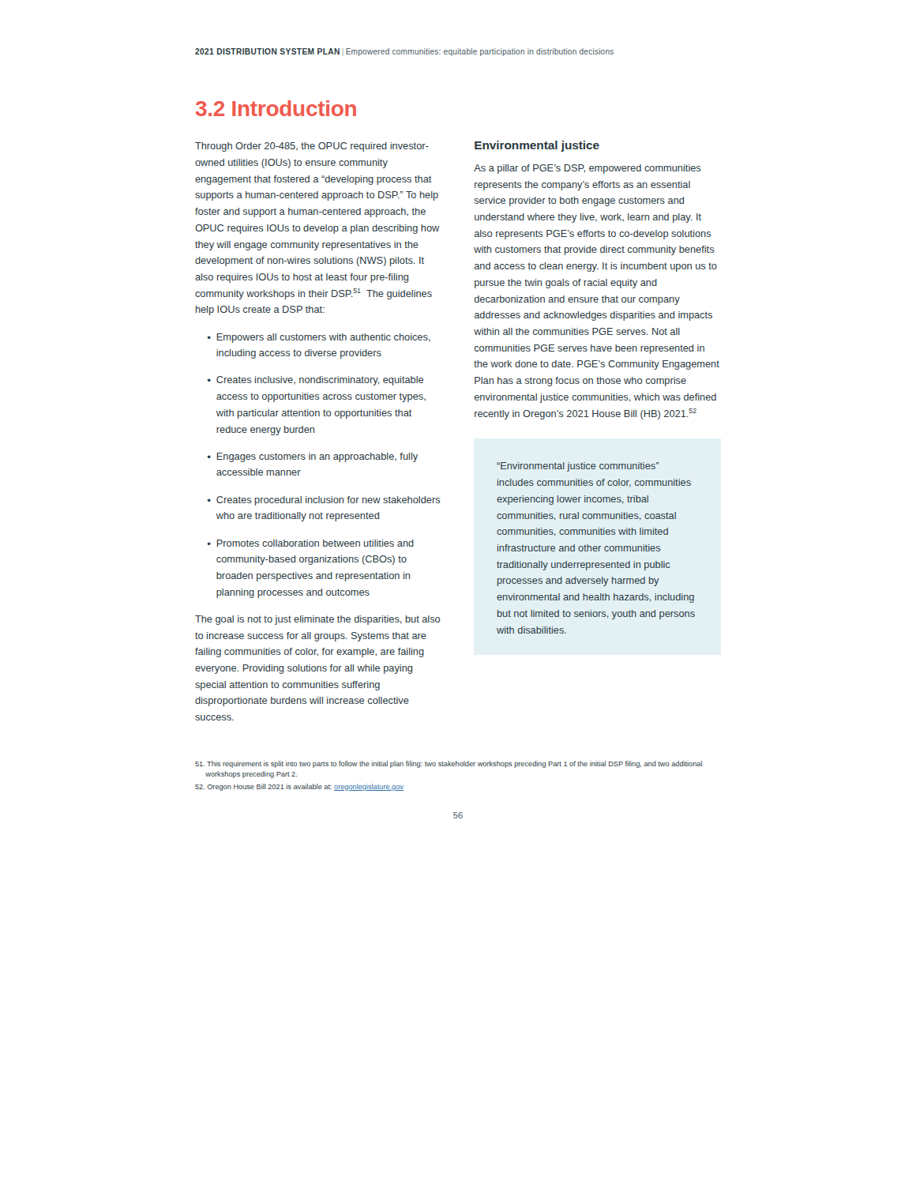2021 DISTRIBUTION SYSTEM PLAN|Empowered communities: equitable participation in distribution decisions
3.2 Introduction
Through Order 20-485, the OPUC required investor-owned utilities (IOUs) to ensure community engagement that fostered a “developing process that supports a human-centered approach to DSP.” To help foster and support a human-centered approach, the OPUC requires IOUs to develop a plan describing how they will engage community representatives in the development of non-wires solutions (NWS) pilots. It also requires IOUs to host at least four pre-filing community workshops in their DSP.51 The guidelines help IOUs create a DSP that:
Empowers all customers with authentic choices, including access to diverse providers
Creates inclusive, nondiscriminatory, equitable access to opportunities across customer types, with particular attention to opportunities that reduce energy burden
Engages customers in an approachable, fully accessible manner
Creates procedural inclusion for new stakeholders who are traditionally not represented
Promotes collaboration between utilities and community-based organizations (CBOs) to broaden perspectives and representation in planning processes and outcomes
The goal is not to just eliminate the disparities, but also to increase success for all groups. Systems that are failing communities of color, for example, are failing everyone. Providing solutions for all while paying special attention to communities suffering disproportionate burdens will increase collective success.
Environmental justice
As a pillar of PGE’s DSP, empowered communities represents the company’s efforts as an essential service provider to both engage customers and understand where they live, work, learn and play. It also represents PGE’s efforts to co-develop solutions with customers that provide direct community benefits and access to clean energy. It is incumbent upon us to pursue the twin goals of racial equity and decarbonization and ensure that our company addresses and acknowledges disparities and impacts within all the communities PGE serves. Not all communities PGE serves have been represented in the work done to date. PGE’s Community Engagement Plan has a strong focus on those who comprise environmental justice communities, which was defined recently in Oregon’s 2021 House Bill (HB) 2021.52
“Environmental justice communities” includes communities of color, communities experiencing lower incomes, tribal communities, rural communities, coastal communities, communities with limited infrastructure and other communities traditionally underrepresented in public processes and adversely harmed by environmental and health hazards, including but not limited to seniors, youth and persons with disabilities.
51. This requirement is split into two parts to follow the initial plan filing: two stakeholder workshops preceding Part 1 of the initial DSP filing, and two additional workshops preceding Part 2.
52. Oregon House Bill 2021 is available at: oregonlegislature.gov
56